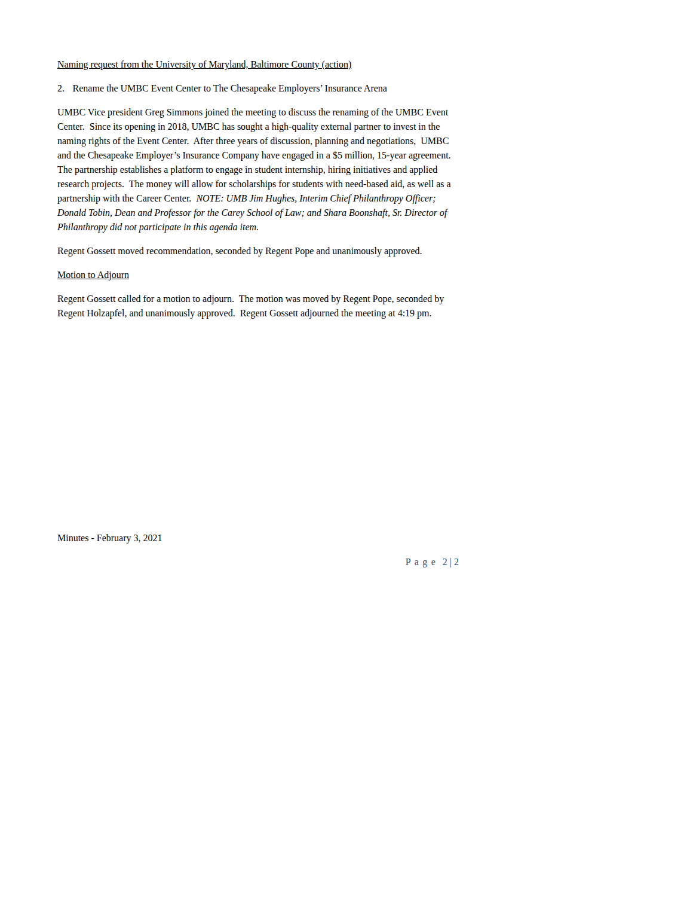Naming request from the University of Maryland, Baltimore County (action)
2. Rename the UMBC Event Center to The Chesapeake Employers’ Insurance Arena
UMBC Vice president Greg Simmons joined the meeting to discuss the renaming of the UMBC Event Center. Since its opening in 2018, UMBC has sought a high-quality external partner to invest in the naming rights of the Event Center. After three years of discussion, planning and negotiations, UMBC and the Chesapeake Employer’s Insurance Company have engaged in a $5 million, 15-year agreement. The partnership establishes a platform to engage in student internship, hiring initiatives and applied research projects. The money will allow for scholarships for students with need-based aid, as well as a partnership with the Career Center. NOTE: UMB Jim Hughes, Interim Chief Philanthropy Officer; Donald Tobin, Dean and Professor for the Carey School of Law; and Shara Boonshaft, Sr. Director of Philanthropy did not participate in this agenda item.
Regent Gossett moved recommendation, seconded by Regent Pope and unanimously approved.
Motion to Adjourn
Regent Gossett called for a motion to adjourn. The motion was moved by Regent Pope, seconded by Regent Holzapfel, and unanimously approved. Regent Gossett adjourned the meeting at 4:19 pm.
Minutes - February 3, 2021
P a g e 2 | 2